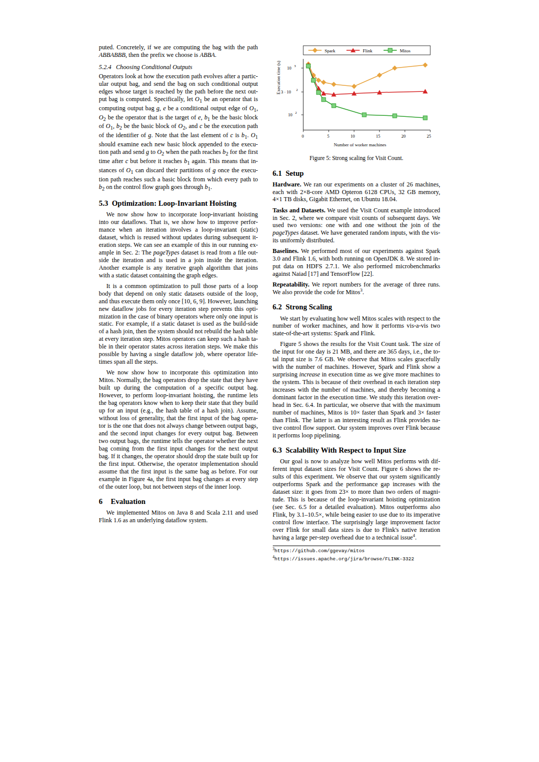puted. Concretely, if we are computing the bag with the path ABBABBB, then the prefix we choose is ABBA.
5.2.4 Choosing Conditional Outputs
Operators look at how the execution path evolves after a particular output bag, and send the bag on such conditional output edges whose target is reached by the path before the next output bag is computed. Specifically, let O1 be an operator that is computing output bag g, e be a conditional output edge of O1, O2 be the operator that is the target of e, b1 be the basic block of O1, b2 be the basic block of O2, and c be the execution path of the identifier of g. Note that the last element of c is b1. O1 should examine each new basic block appended to the execution path and send g to O2 when the path reaches b2 for the first time after c but before it reaches b1 again. This means that instances of O1 can discard their partitions of g once the execution path reaches such a basic block from which every path to b2 on the control flow graph goes through b1.
5.3 Optimization: Loop-Invariant Hoisting
We now show how to incorporate loop-invariant hoisting into our dataflows. That is, we show how to improve performance when an iteration involves a loop-invariant (static) dataset, which is reused without updates during subsequent iteration steps. We can see an example of this in our running example in Sec. 2: The pageTypes dataset is read from a file outside the iteration and is used in a join inside the iteration. Another example is any iterative graph algorithm that joins with a static dataset containing the graph edges.
It is a common optimization to pull those parts of a loop body that depend on only static datasets outside of the loop, and thus execute them only once [10, 6, 9]. However, launching new dataflow jobs for every iteration step prevents this optimization in the case of binary operators where only one input is static. For example, if a static dataset is used as the build-side of a hash join, then the system should not rebuild the hash table at every iteration step. Mitos operators can keep such a hash table in their operator states across iteration steps. We make this possible by having a single dataflow job, where operator lifetimes span all the steps.
We now show how to incorporate this optimization into Mitos. Normally, the bag operators drop the state that they have built up during the computation of a specific output bag. However, to perform loop-invariant hoisting, the runtime lets the bag operators know when to keep their state that they build up for an input (e.g., the hash table of a hash join). Assume, without loss of generality, that the first input of the bag operator is the one that does not always change between output bags, and the second input changes for every output bag. Between two output bags, the runtime tells the operator whether the next bag coming from the first input changes for the next output bag. If it changes, the operator should drop the state built up for the first input. Otherwise, the operator implementation should assume that the first input is the same bag as before. For our example in Figure 4a, the first input bag changes at every step of the outer loop, but not between steps of the inner loop.
6 Evaluation
We implemented Mitos on Java 8 and Scala 2.11 and used Flink 1.6 as an underlying dataflow system.
Spark Flink Mitos 10 3 3 · 10 2 10 2 0 5 10 15 20 25 Execution time (s) Number of worker machines
Figure 5: Strong scaling for Visit Count.
6.1 Setup
Hardware. We ran our experiments on a cluster of 26 machines, each with 2×8-core AMD Opteron 6128 CPUs, 32 GB memory, 4×1 TB disks, Gigabit Ethernet, on Ubuntu 18.04.
Tasks and Datasets. We used the Visit Count example introduced in Sec. 2, where we compare visit counts of subsequent days. We used two versions: one with and one without the join of the pageTypes dataset. We have generated random inputs, with the visits uniformly distributed.
Baselines. We performed most of our experiments against Spark 3.0 and Flink 1.6, with both running on OpenJDK 8. We stored input data on HDFS 2.7.1. We also performed microbenchmarks against Naiad [17] and TensorFlow [22].
Repeatability. We report numbers for the average of three runs. We also provide the code for Mitos3.
6.2 Strong Scaling
We start by evaluating how well Mitos scales with respect to the number of worker machines, and how it performs vis-a-vis two state-of-the-art systems: Spark and Flink.
Figure 5 shows the results for the Visit Count task. The size of the input for one day is 21 MB, and there are 365 days, i.e., the total input size is 7.6 GB. We observe that Mitos scales gracefully with the number of machines. However, Spark and Flink show a surprising increase in execution time as we give more machines to the system. This is because of their overhead in each iteration step increases with the number of machines, and thereby becoming a dominant factor in the execution time. We study this iteration overhead in Sec. 6.4. In particular, we observe that with the maximum number of machines, Mitos is 10× faster than Spark and 3× faster than Flink. The latter is an interesting result as Flink provides native control flow support. Our system improves over Flink because it performs loop pipelining.
6.3 Scalability With Respect to Input Size
Our goal is now to analyze how well Mitos performs with different input dataset sizes for Visit Count. Figure 6 shows the results of this experiment. We observe that our system significantly outperforms Spark and the performance gap increases with the dataset size: it goes from 23× to more than two orders of magnitude. This is because of the loop-invariant hoisting optimization (see Sec. 6.5 for a detailed evaluation). Mitos outperforms also Flink, by 3.1–10.5×, while being easier to use due to its imperative control flow interface. The surprisingly large improvement factor over Flink for small data sizes is due to Flink's native iteration having a large per-step overhead due to a technical issue4.
3https://github.com/ggevay/mitos
4https://issues.apache.org/jira/browse/FLINK-3322